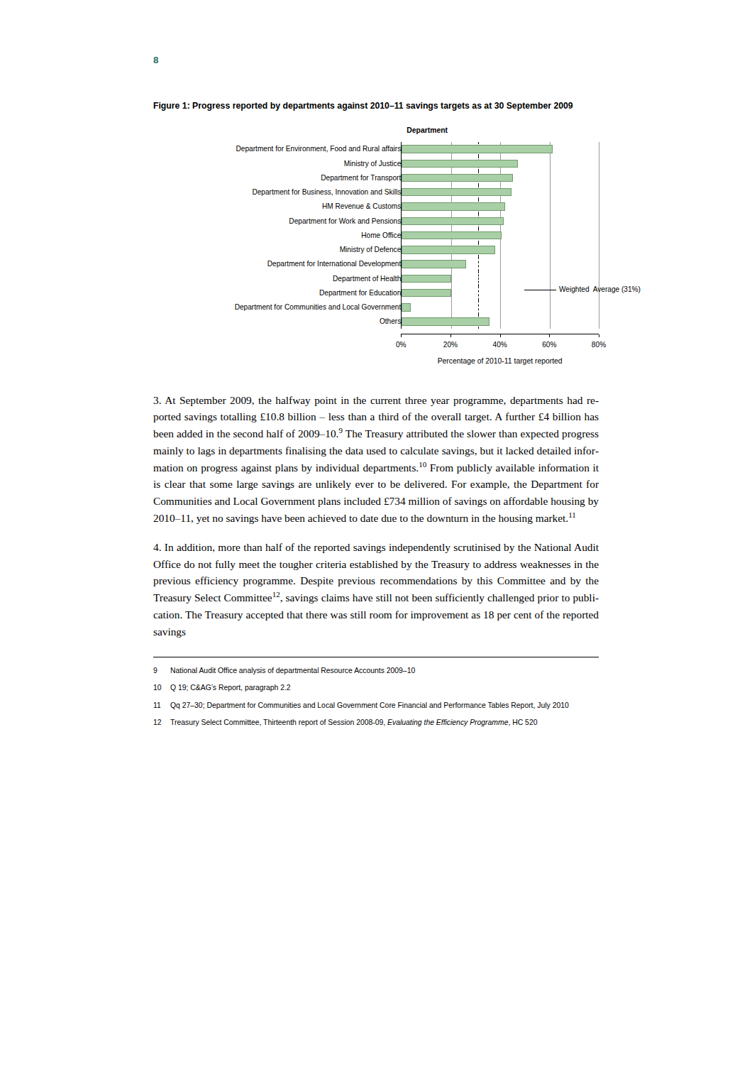8
Figure 1: Progress reported by departments against 2010–11 savings targets as at 30 September 2009
Department
| Department for Environment, Food and Rural affairs | |
| Ministry of Justice | |
| Department for Transport | |
| Department for Business, Innovation and Skills | |
| HM Revenue & Customs | |
| Department for Work and Pensions | |
| Home Office | |
| Ministry of Defence | |
| Department for International Development | |
| Department of Health | |
| Department for Education | |
| Department for Communities and Local Government | |
| Others | |
| | 0% 20% 40% 60% 80% |
Percentage of 2010-11 target reported
Weighted Average (31%)
3. At September 2009, the halfway point in the current three year programme, departments had reported savings totalling £10.8 billion – less than a third of the overall target. A further £4 billion has been added in the second half of 2009–10.9 The Treasury attributed the slower than expected progress mainly to lags in departments finalising the data used to calculate savings, but it lacked detailed information on progress against plans by individual departments.10 From publicly available information it is clear that some large savings are unlikely ever to be delivered. For example, the Department for Communities and Local Government plans included £734 million of savings on affordable housing by 2010–11, yet no savings have been achieved to date due to the downturn in the housing market.11
4. In addition, more than half of the reported savings independently scrutinised by the National Audit Office do not fully meet the tougher criteria established by the Treasury to address weaknesses in the previous efficiency programme. Despite previous recommendations by this Committee and by the Treasury Select Committee12, savings claims have still not been sufficiently challenged prior to publication. The Treasury accepted that there was still room for improvement as 18 per cent of the reported savings
9
National Audit Office analysis of departmental Resource Accounts 2009–10
10
Q 19; C&AG’s Report, paragraph 2.2
11
Qq 27–30; Department for Communities and Local Government Core Financial and Performance Tables Report, July 2010
12
Treasury Select Committee, Thirteenth report of Session 2008-09, Evaluating the Efficiency Programme, HC 520